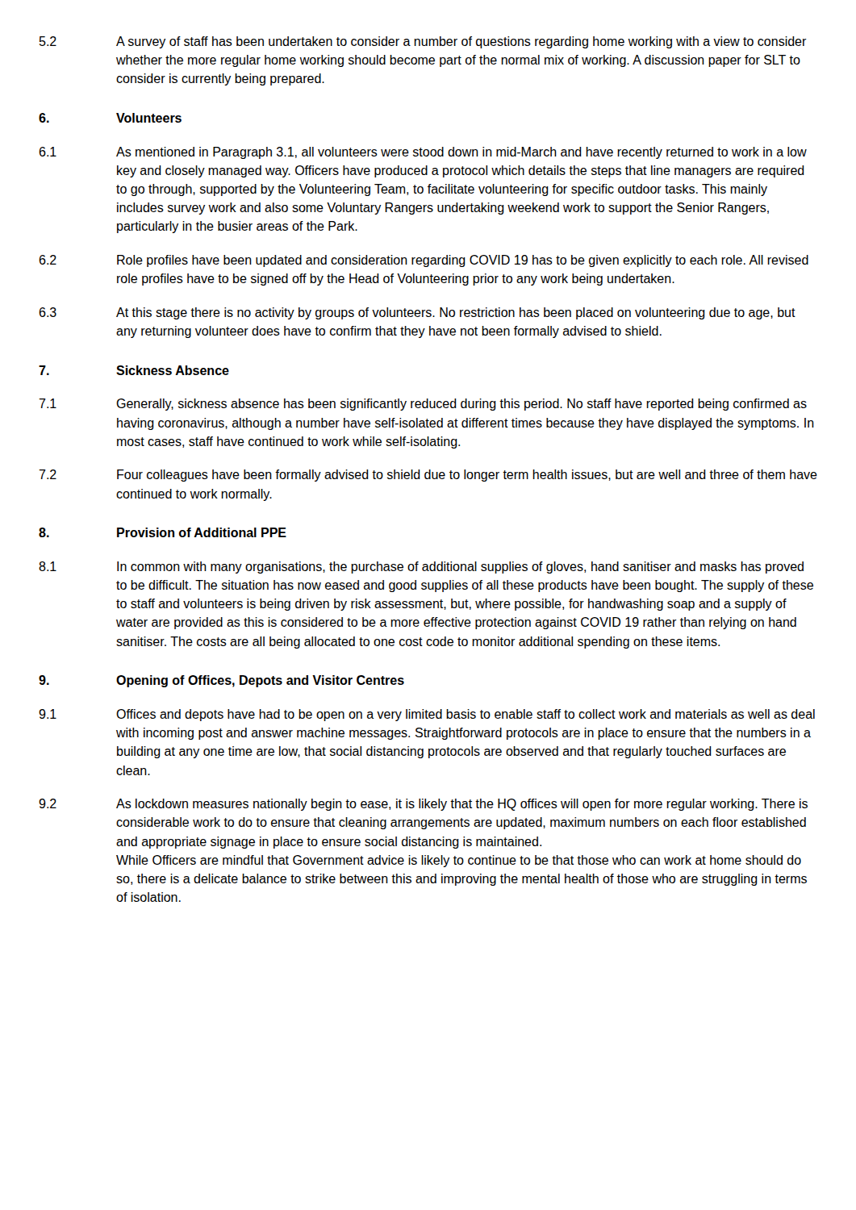5.2
A survey of staff has been undertaken to consider a number of questions regarding home working with a view to consider whether the more regular home working should become part of the normal mix of working. A discussion paper for SLT to consider is currently being prepared.
6.
Volunteers
6.1
As mentioned in Paragraph 3.1, all volunteers were stood down in mid-March and have recently returned to work in a low key and closely managed way. Officers have produced a protocol which details the steps that line managers are required to go through, supported by the Volunteering Team, to facilitate volunteering for specific outdoor tasks. This mainly includes survey work and also some Voluntary Rangers undertaking weekend work to support the Senior Rangers, particularly in the busier areas of the Park.
6.2
Role profiles have been updated and consideration regarding COVID 19 has to be given explicitly to each role. All revised role profiles have to be signed off by the Head of Volunteering prior to any work being undertaken.
6.3
At this stage there is no activity by groups of volunteers. No restriction has been placed on volunteering due to age, but any returning volunteer does have to confirm that they have not been formally advised to shield.
7.
Sickness Absence
7.1
Generally, sickness absence has been significantly reduced during this period. No staff have reported being confirmed as having coronavirus, although a number have self-isolated at different times because they have displayed the symptoms. In most cases, staff have continued to work while self-isolating.
7.2
Four colleagues have been formally advised to shield due to longer term health issues, but are well and three of them have continued to work normally.
8.
Provision of Additional PPE
8.1
In common with many organisations, the purchase of additional supplies of gloves, hand sanitiser and masks has proved to be difficult. The situation has now eased and good supplies of all these products have been bought. The supply of these to staff and volunteers is being driven by risk assessment, but, where possible, for handwashing soap and a supply of water are provided as this is considered to be a more effective protection against COVID 19 rather than relying on hand sanitiser. The costs are all being allocated to one cost code to monitor additional spending on these items.
9.
Opening of Offices, Depots and Visitor Centres
9.1
Offices and depots have had to be open on a very limited basis to enable staff to collect work and materials as well as deal with incoming post and answer machine messages. Straightforward protocols are in place to ensure that the numbers in a building at any one time are low, that social distancing protocols are observed and that regularly touched surfaces are clean.
9.2
As lockdown measures nationally begin to ease, it is likely that the HQ offices will open for more regular working. There is considerable work to do to ensure that cleaning arrangements are updated, maximum numbers on each floor established and appropriate signage in place to ensure social distancing is maintained.
While Officers are mindful that Government advice is likely to continue to be that those who can work at home should do so, there is a delicate balance to strike between this and improving the mental health of those who are struggling in terms of isolation.